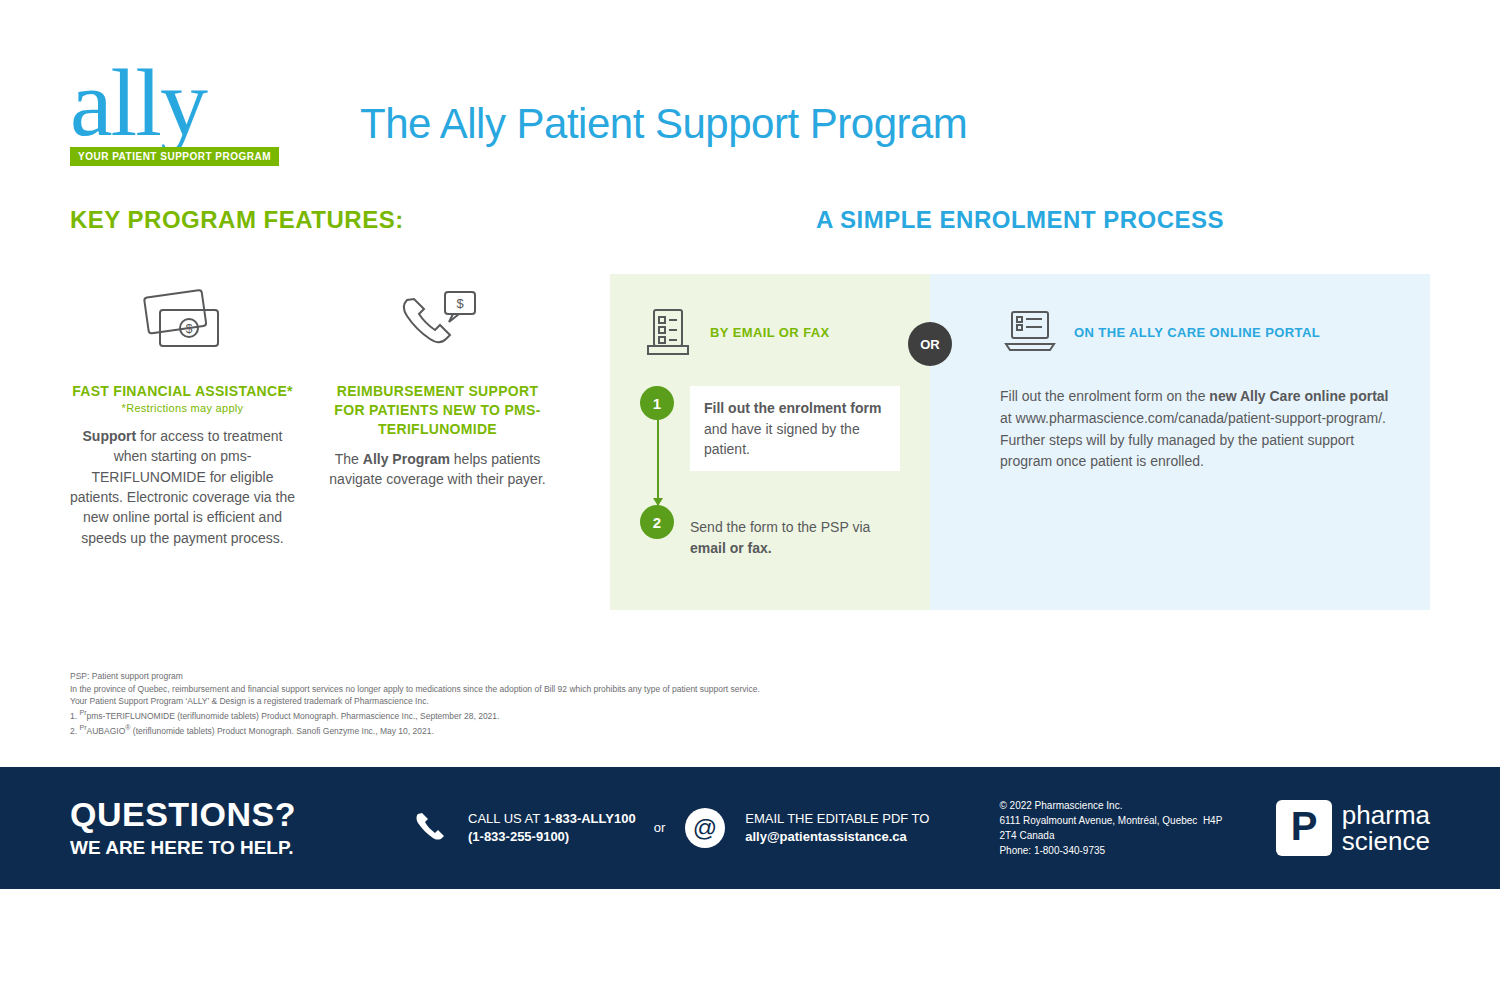ally
Your Patient Support Program
The Ally Patient Support Program
KEY PROGRAM FEATURES:
$
FAST FINANCIAL ASSISTANCE* *Restrictions may apply
Support for access to treatment when starting on pms-TERIFLUNOMIDE for eligible patients. Electronic coverage via the new online portal is efficient and speeds up the payment process.
$
REIMBURSEMENT SUPPORT FOR PATIENTS NEW TO pms-TERIFLUNOMIDE
The Ally Program helps patients navigate coverage with their payer.
A SIMPLE ENROLMENT PROCESS
OR
BY EMAIL OR FAX
1
Fill out the enrolment form and have it signed by the patient.
2
Send the form to the PSP via email or fax.
ON THE ALLY CARE ONLINE PORTAL
Fill out the enrolment form on the new Ally Care online portal at www.pharmascience.com/canada/patient-support-program/. Further steps will by fully managed by the patient support program once patient is enrolled.
PSP: Patient support program
In the province of Quebec, reimbursement and financial support services no longer apply to medications since the adoption of Bill 92 which prohibits any type of patient support service.
Your Patient Support Program ‘ALLY’ & Design is a registered trademark of Pharmascience Inc.
1. Prpms-TERIFLUNOMIDE (teriflunomide tablets) Product Monograph. Pharmascience Inc., September 28, 2021.
2. PrAUBAGIO® (teriflunomide tablets) Product Monograph. Sanofi Genzyme Inc., May 10, 2021.
QUESTIONS?
WE ARE HERE TO HELP.
CALL US AT 1-833-ALLY100
(1-833-255-9100)
or @
EMAIL THE EDITABLE PDF TO
ally@patientassistance.ca
© 2022 Pharmascience Inc.
6111 Royalmount Avenue, Montréal, Quebec H4P 2T4 Canada
Phone: 1-800-340-9735
P
pharma science